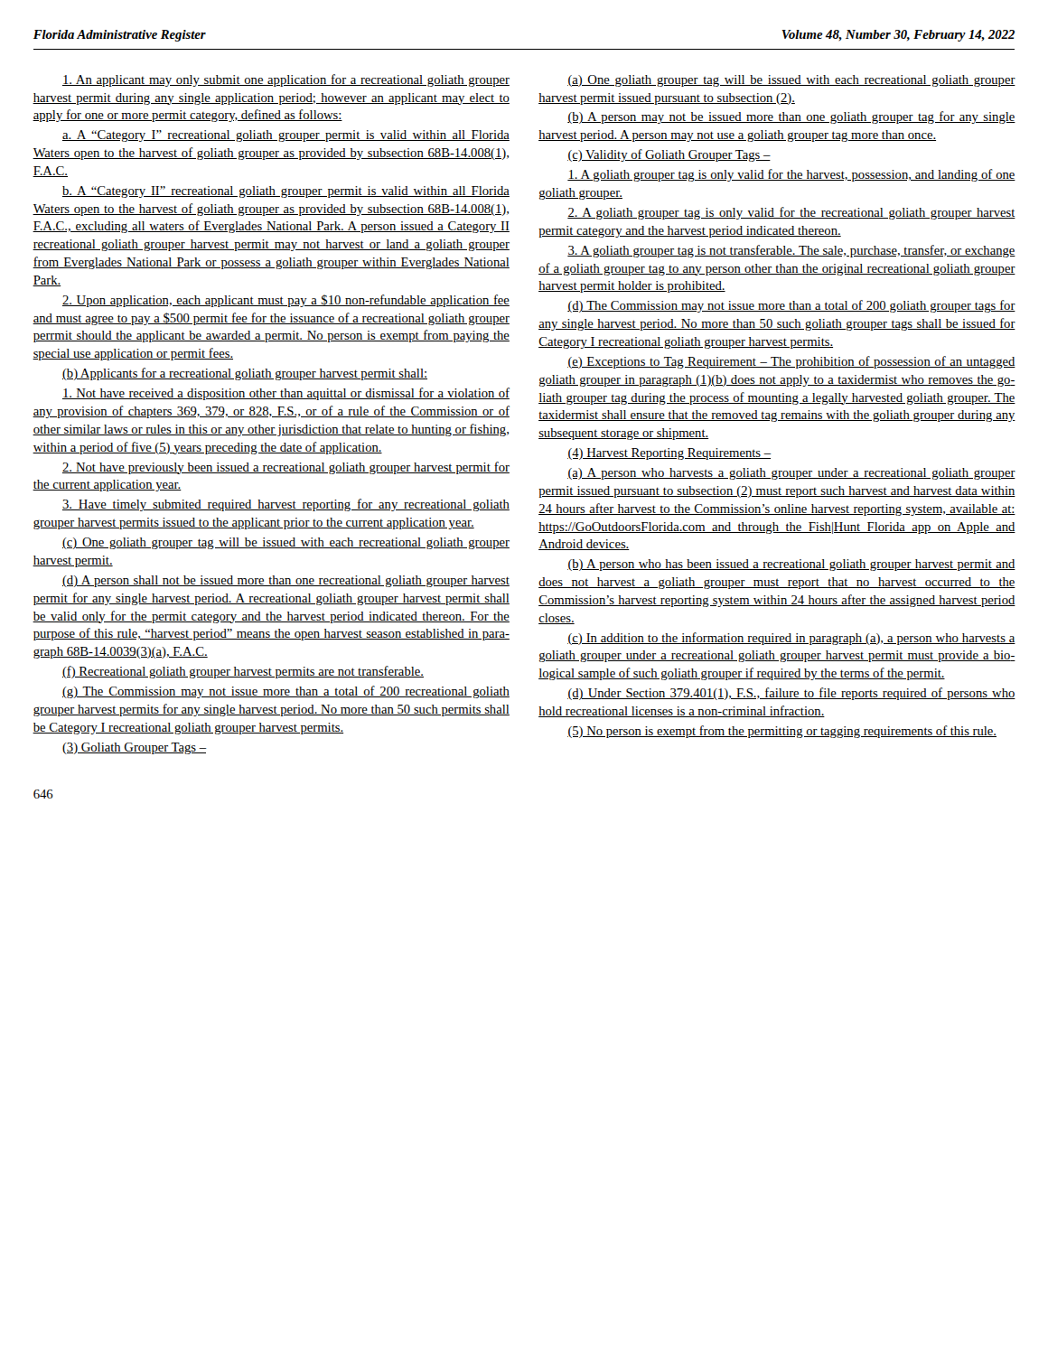Florida Administrative Register Volume 48, Number 30, February 14, 2022
1. An applicant may only submit one application for a recreational goliath grouper harvest permit during any single application period; however an applicant may elect to apply for one or more permit category, defined as follows:
a. A “Category I” recreational goliath grouper permit is valid within all Florida Waters open to the harvest of goliath grouper as provided by subsection 68B-14.008(1), F.A.C.
b. A “Category II” recreational goliath grouper permit is valid within all Florida Waters open to the harvest of goliath grouper as provided by subsection 68B-14.008(1), F.A.C., excluding all waters of Everglades National Park. A person issued a Category II recreational goliath grouper harvest permit may not harvest or land a goliath grouper from Everglades National Park or possess a goliath grouper within Everglades National Park.
2. Upon application, each applicant must pay a $10 non-refundable application fee and must agree to pay a $500 permit fee for the issuance of a recreational goliath grouper perrmit should the applicant be awarded a permit. No person is exempt from paying the special use application or permit fees.
(b) Applicants for a recreational goliath grouper harvest permit shall:
1. Not have received a disposition other than aquittal or dismissal for a violation of any provision of chapters 369, 379, or 828, F.S., or of a rule of the Commission or of other similar laws or rules in this or any other jurisdiction that relate to hunting or fishing, within a period of five (5) years preceding the date of application.
2. Not have previously been issued a recreational goliath grouper harvest permit for the current application year.
3. Have timely submited required harvest reporting for any recreational goliath grouper harvest permits issued to the applicant prior to the current application year.
(c) One goliath grouper tag will be issued with each recreational goliath grouper harvest permit.
(d) A person shall not be issued more than one recreational goliath grouper harvest permit for any single harvest period. A recreational goliath grouper harvest permit shall be valid only for the permit category and the harvest period indicated thereon. For the purpose of this rule, “harvest period” means the open harvest season established in paragraph 68B-14.0039(3)(a), F.A.C.
(f) Recreational goliath grouper harvest permits are not transferable.
(g) The Commission may not issue more than a total of 200 recreational goliath grouper harvest permits for any single harvest period. No more than 50 such permits shall be Category I recreational goliath grouper harvest permits.
(3) Goliath Grouper Tags –
(a) One goliath grouper tag will be issued with each recreational goliath grouper harvest permit issued pursuant to subsection (2).
(b) A person may not be issued more than one goliath grouper tag for any single harvest period. A person may not use a goliath grouper tag more than once.
(c) Validity of Goliath Grouper Tags –
1. A goliath grouper tag is only valid for the harvest, possession, and landing of one goliath grouper.
2. A goliath grouper tag is only valid for the recreational goliath grouper harvest permit category and the harvest period indicated thereon.
3. A goliath grouper tag is not transferable. The sale, purchase, transfer, or exchange of a goliath grouper tag to any person other than the original recreational goliath grouper harvest permit holder is prohibited.
(d) The Commission may not issue more than a total of 200 goliath grouper tags for any single harvest period. No more than 50 such goliath grouper tags shall be issued for Category I recreational goliath grouper harvest permits.
(e) Exceptions to Tag Requirement – The prohibition of possession of an untagged goliath grouper in paragraph (1)(b) does not apply to a taxidermist who removes the goliath grouper tag during the process of mounting a legally harvested goliath grouper. The taxidermist shall ensure that the removed tag remains with the goliath grouper during any subsequent storage or shipment.
(4) Harvest Reporting Requirements –
(a) A person who harvests a goliath grouper under a recreational goliath grouper permit issued pursuant to subsection (2) must report such harvest and harvest data within 24 hours after harvest to the Commission’s online harvest reporting system, available at: https://GoOutdoorsFlorida.com and through the Fish|Hunt Florida app on Apple and Android devices.
(b) A person who has been issued a recreational goliath grouper harvest permit and does not harvest a goliath grouper must report that no harvest occurred to the Commission’s harvest reporting system within 24 hours after the assigned harvest period closes.
(c) In addition to the information required in paragraph (a), a person who harvests a goliath grouper under a recreational goliath grouper harvest permit must provide a biological sample of such goliath grouper if required by the terms of the permit.
(d) Under Section 379.401(1), F.S., failure to file reports required of persons who hold recreational licenses is a non-criminal infraction.
(5) No person is exempt from the permitting or tagging requirements of this rule.
646